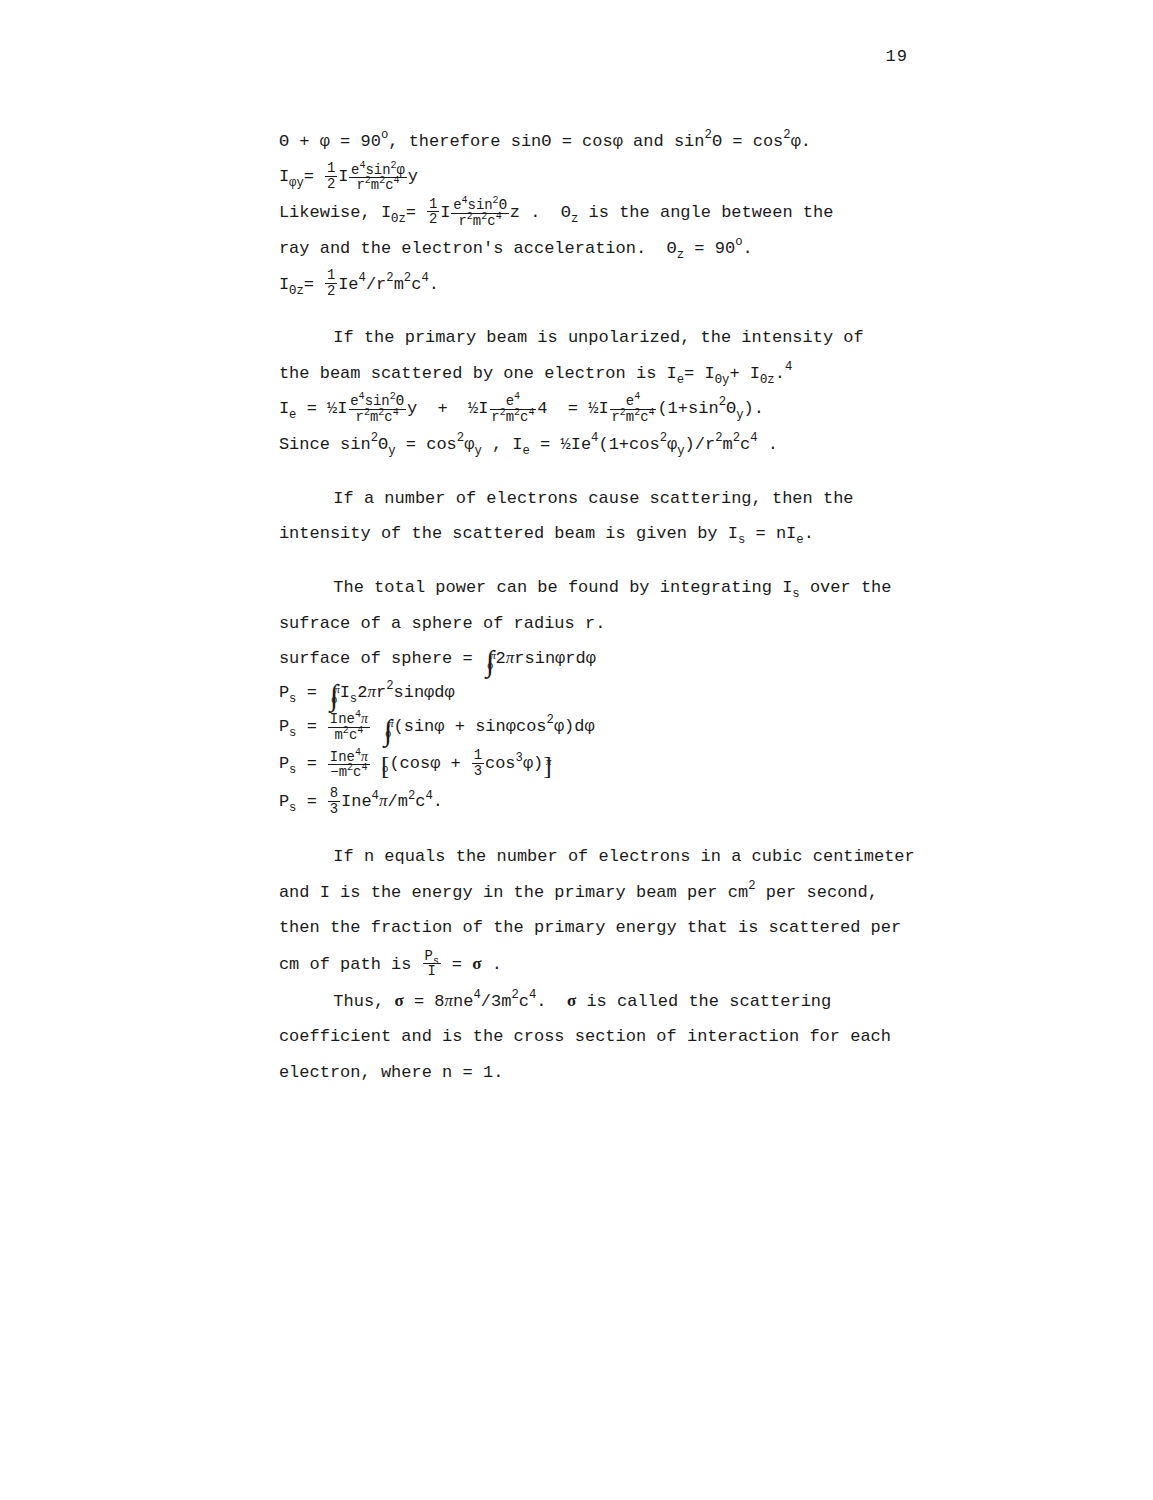19
Θ + φ = 90o, therefore sinΘ = cosφ and sin2Θ = cos2φ.
Iφy= 12 Ie4sin2φ r2m2c4y
Likewise, IΘz= 12 Ie4sin2Θ r2m2c4z . Θz is the angle between the
ray and the electron's acceleration. Θz = 90o.
IΘz= 12 Ie4/r2m2c4.
If the primary beam is unpolarized, the intensity of
the beam scattered by one electron is Ie= IΘy+ IΘz.4
Ie = ½Ie4sin2Θ r2m2c4y + ½Ie4 r2m2c44 = ½Ie4 r2m2c4(1+sin2Θy).
Since sin2Θy = cos2φy , Ie = ½Ie4(1+cos2φy)/r2m2c4 .
If a number of electrons cause scattering, then the
intensity of the scattered beam is given by Is = nIe.
The total power can be found by integrating Is over the
sufrace of a sphere of radius r.
surface of sphere = ∫πo2πrsinφrdφ
Ps = ∫πo Is2πr2sinφdφ
Ps = Ine4π m2c4 ∫πo(sinφ + sinφcos2φ)dφ
Ps = Ine4π−m2c4 [o(cosφ + 13cos3φ)]π
Ps = 83 Ine4π/m2c4.
If n equals the number of electrons in a cubic centimeter
and I is the energy in the primary beam per cm2 per second,
then the fraction of the primary energy that is scattered per
cm of path is Ps I = σ .
Thus, σ = 8πne4/3m2c4. σ is called the scattering
coefficient and is the cross section of interaction for each
electron, where n = 1.